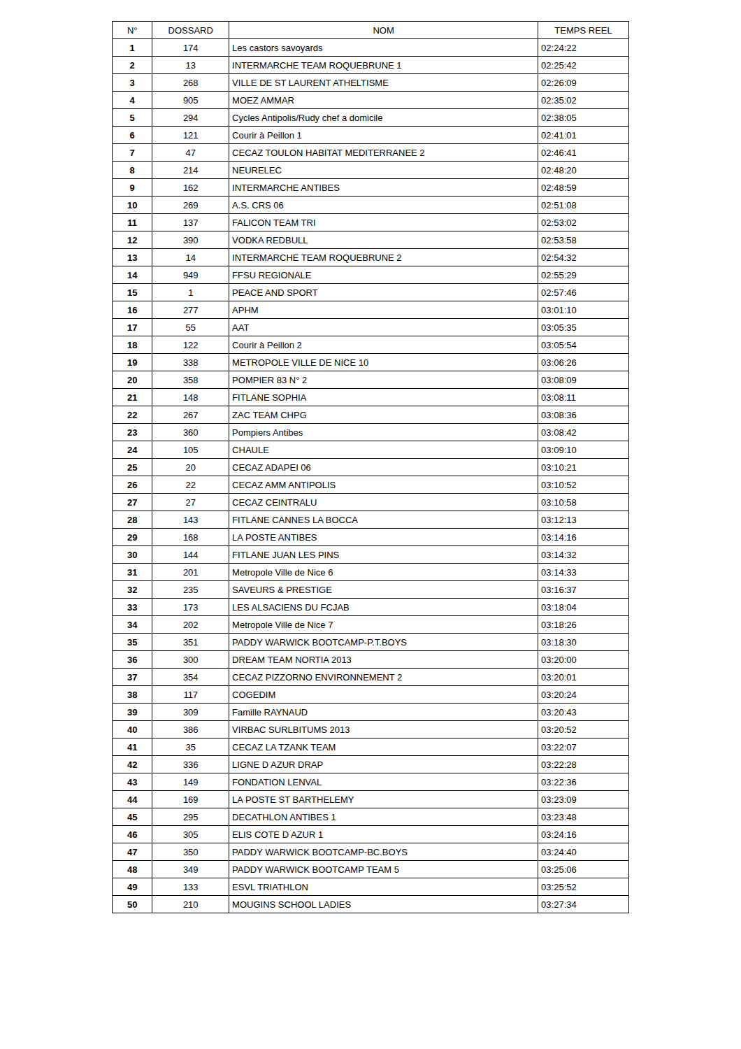| N° | DOSSARD | NOM | TEMPS REEL |
| --- | --- | --- | --- |
| 1 | 174 | Les castors savoyards | 02:24:22 |
| 2 | 13 | INTERMARCHE TEAM ROQUEBRUNE 1 | 02:25:42 |
| 3 | 268 | VILLE DE ST LAURENT ATHELTISME | 02:26:09 |
| 4 | 905 | MOEZ AMMAR | 02:35:02 |
| 5 | 294 | Cycles Antipolis/Rudy chef a domicile | 02:38:05 |
| 6 | 121 | Courir à Peillon 1 | 02:41:01 |
| 7 | 47 | CECAZ TOULON HABITAT MEDITERRANEE 2 | 02:46:41 |
| 8 | 214 | NEURELEC | 02:48:20 |
| 9 | 162 | INTERMARCHE ANTIBES | 02:48:59 |
| 10 | 269 | A.S. CRS 06 | 02:51:08 |
| 11 | 137 | FALICON TEAM TRI | 02:53:02 |
| 12 | 390 | VODKA REDBULL | 02:53:58 |
| 13 | 14 | INTERMARCHE TEAM ROQUEBRUNE 2 | 02:54:32 |
| 14 | 949 | FFSU REGIONALE | 02:55:29 |
| 15 | 1 | PEACE AND SPORT | 02:57:46 |
| 16 | 277 | APHM | 03:01:10 |
| 17 | 55 | AAT | 03:05:35 |
| 18 | 122 | Courir à Peillon 2 | 03:05:54 |
| 19 | 338 | METROPOLE VILLE DE NICE 10 | 03:06:26 |
| 20 | 358 | POMPIER 83 N° 2 | 03:08:09 |
| 21 | 148 | FITLANE SOPHIA | 03:08:11 |
| 22 | 267 | ZAC TEAM CHPG | 03:08:36 |
| 23 | 360 | Pompiers Antibes | 03:08:42 |
| 24 | 105 | CHAULE | 03:09:10 |
| 25 | 20 | CECAZ ADAPEI 06 | 03:10:21 |
| 26 | 22 | CECAZ AMM ANTIPOLIS | 03:10:52 |
| 27 | 27 | CECAZ CEINTRALU | 03:10:58 |
| 28 | 143 | FITLANE CANNES LA BOCCA | 03:12:13 |
| 29 | 168 | LA POSTE ANTIBES | 03:14:16 |
| 30 | 144 | FITLANE JUAN LES PINS | 03:14:32 |
| 31 | 201 | Metropole Ville de Nice 6 | 03:14:33 |
| 32 | 235 | SAVEURS & PRESTIGE | 03:16:37 |
| 33 | 173 | LES ALSACIENS DU FCJAB | 03:18:04 |
| 34 | 202 | Metropole Ville de Nice 7 | 03:18:26 |
| 35 | 351 | PADDY WARWICK BOOTCAMP-P.T.BOYS | 03:18:30 |
| 36 | 300 | DREAM TEAM NORTIA 2013 | 03:20:00 |
| 37 | 354 | CECAZ PIZZORNO ENVIRONNEMENT 2 | 03:20:01 |
| 38 | 117 | COGEDIM | 03:20:24 |
| 39 | 309 | Famille RAYNAUD | 03:20:43 |
| 40 | 386 | VIRBAC SURLBITUMS 2013 | 03:20:52 |
| 41 | 35 | CECAZ LA TZANK TEAM | 03:22:07 |
| 42 | 336 | LIGNE D AZUR DRAP | 03:22:28 |
| 43 | 149 | FONDATION LENVAL | 03:22:36 |
| 44 | 169 | LA POSTE ST BARTHELEMY | 03:23:09 |
| 45 | 295 | DECATHLON ANTIBES 1 | 03:23:48 |
| 46 | 305 | ELIS COTE D AZUR 1 | 03:24:16 |
| 47 | 350 | PADDY WARWICK BOOTCAMP-BC.BOYS | 03:24:40 |
| 48 | 349 | PADDY WARWICK BOOTCAMP TEAM 5 | 03:25:06 |
| 49 | 133 | ESVL TRIATHLON | 03:25:52 |
| 50 | 210 | MOUGINS SCHOOL LADIES | 03:27:34 |